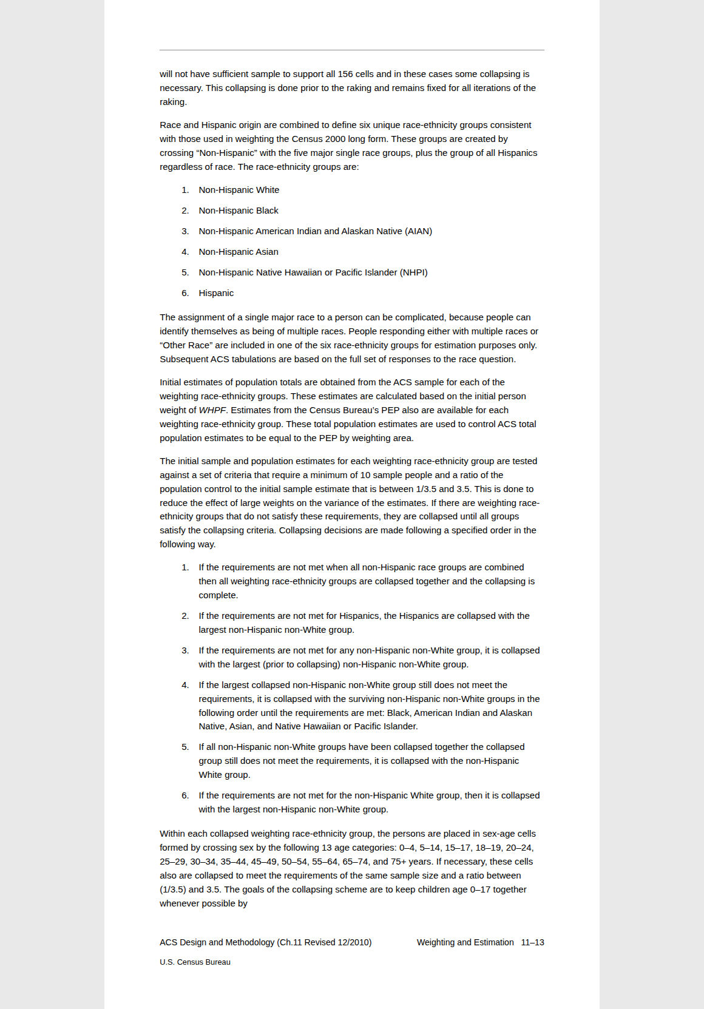will not have sufficient sample to support all 156 cells and in these cases some collapsing is necessary. This collapsing is done prior to the raking and remains fixed for all iterations of the raking.
Race and Hispanic origin are combined to define six unique race-ethnicity groups consistent with those used in weighting the Census 2000 long form. These groups are created by crossing “Non-Hispanic” with the five major single race groups, plus the group of all Hispanics regardless of race. The race-ethnicity groups are:
Non-Hispanic White
Non-Hispanic Black
Non-Hispanic American Indian and Alaskan Native (AIAN)
Non-Hispanic Asian
Non-Hispanic Native Hawaiian or Pacific Islander (NHPI)
Hispanic
The assignment of a single major race to a person can be complicated, because people can identify themselves as being of multiple races. People responding either with multiple races or “Other Race” are included in one of the six race-ethnicity groups for estimation purposes only. Subsequent ACS tabulations are based on the full set of responses to the race question.
Initial estimates of population totals are obtained from the ACS sample for each of the weighting race-ethnicity groups. These estimates are calculated based on the initial person weight of WHPF. Estimates from the Census Bureau’s PEP also are available for each weighting race-ethnicity group. These total population estimates are used to control ACS total population estimates to be equal to the PEP by weighting area.
The initial sample and population estimates for each weighting race-ethnicity group are tested against a set of criteria that require a minimum of 10 sample people and a ratio of the population control to the initial sample estimate that is between 1/3.5 and 3.5. This is done to reduce the effect of large weights on the variance of the estimates. If there are weighting race-ethnicity groups that do not satisfy these requirements, they are collapsed until all groups satisfy the collapsing criteria. Collapsing decisions are made following a specified order in the following way.
If the requirements are not met when all non-Hispanic race groups are combined then all weighting race-ethnicity groups are collapsed together and the collapsing is complete.
If the requirements are not met for Hispanics, the Hispanics are collapsed with the largest non-Hispanic non-White group.
If the requirements are not met for any non-Hispanic non-White group, it is collapsed with the largest (prior to collapsing) non-Hispanic non-White group.
If the largest collapsed non-Hispanic non-White group still does not meet the requirements, it is collapsed with the surviving non-Hispanic non-White groups in the following order until the requirements are met: Black, American Indian and Alaskan Native, Asian, and Native Hawaiian or Pacific Islander.
If all non-Hispanic non-White groups have been collapsed together the collapsed group still does not meet the requirements, it is collapsed with the non-Hispanic White group.
If the requirements are not met for the non-Hispanic White group, then it is collapsed with the largest non-Hispanic non-White group.
Within each collapsed weighting race-ethnicity group, the persons are placed in sex-age cells formed by crossing sex by the following 13 age categories: 0–4, 5–14, 15–17, 18–19, 20–24, 25–29, 30–34, 35–44, 45–49, 50–54, 55–64, 65–74, and 75+ years. If necessary, these cells also are collapsed to meet the requirements of the same sample size and a ratio between (1/3.5) and 3.5. The goals of the collapsing scheme are to keep children age 0–17 together whenever possible by
ACS Design and Methodology (Ch.11 Revised 12/2010) Weighting and Estimation 11–13
U.S. Census Bureau